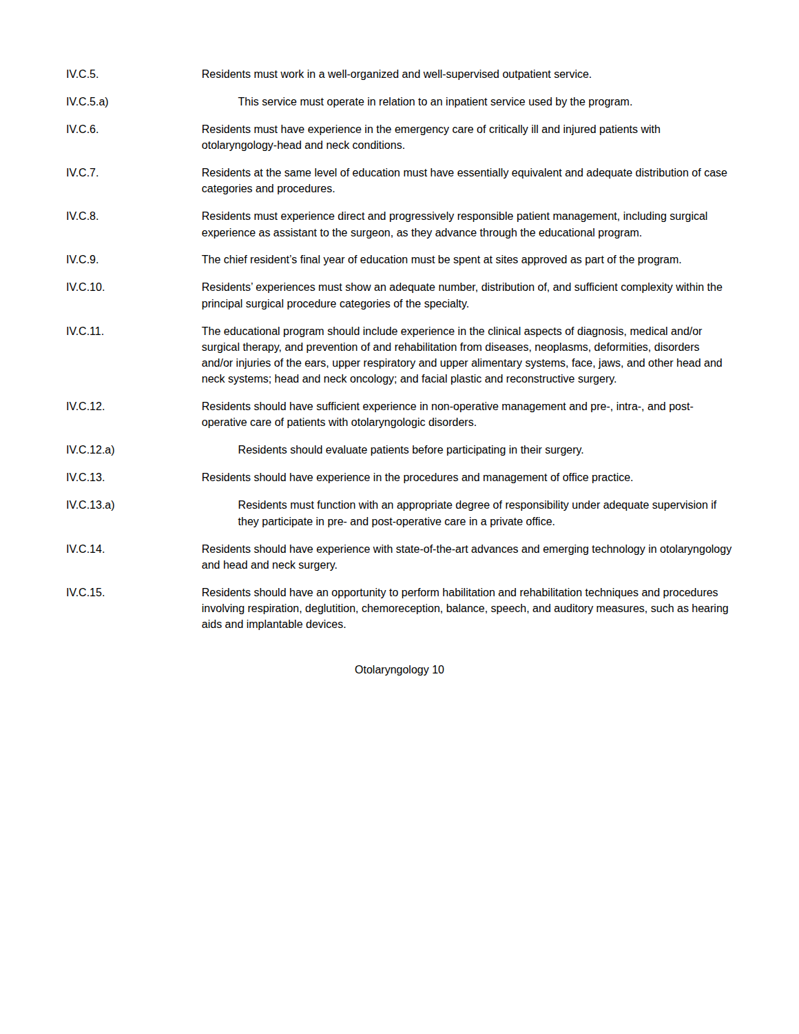| IV.C.5. | Residents must work in a well-organized and well-supervised outpatient service. |
| IV.C.5.a) | This service must operate in relation to an inpatient service used by the program. |
| IV.C.6. | Residents must have experience in the emergency care of critically ill and injured patients with otolaryngology-head and neck conditions. |
| IV.C.7. | Residents at the same level of education must have essentially equivalent and adequate distribution of case categories and procedures. |
| IV.C.8. | Residents must experience direct and progressively responsible patient management, including surgical experience as assistant to the surgeon, as they advance through the educational program. |
| IV.C.9. | The chief resident’s final year of education must be spent at sites approved as part of the program. |
| IV.C.10. | Residents’ experiences must show an adequate number, distribution of, and sufficient complexity within the principal surgical procedure categories of the specialty. |
| IV.C.11. | The educational program should include experience in the clinical aspects of diagnosis, medical and/or surgical therapy, and prevention of and rehabilitation from diseases, neoplasms, deformities, disorders and/or injuries of the ears, upper respiratory and upper alimentary systems, face, jaws, and other head and neck systems; head and neck oncology; and facial plastic and reconstructive surgery. |
| IV.C.12. | Residents should have sufficient experience in non-operative management and pre-, intra-, and post-operative care of patients with otolaryngologic disorders. |
| IV.C.12.a) | Residents should evaluate patients before participating in their surgery. |
| IV.C.13. | Residents should have experience in the procedures and management of office practice. |
| IV.C.13.a) | Residents must function with an appropriate degree of responsibility under adequate supervision if they participate in pre- and post-operative care in a private office. |
| IV.C.14. | Residents should have experience with state-of-the-art advances and emerging technology in otolaryngology and head and neck surgery. |
| IV.C.15. | Residents should have an opportunity to perform habilitation and rehabilitation techniques and procedures involving respiration, deglutition, chemoreception, balance, speech, and auditory measures, such as hearing aids and implantable devices. |
Otolaryngology 10